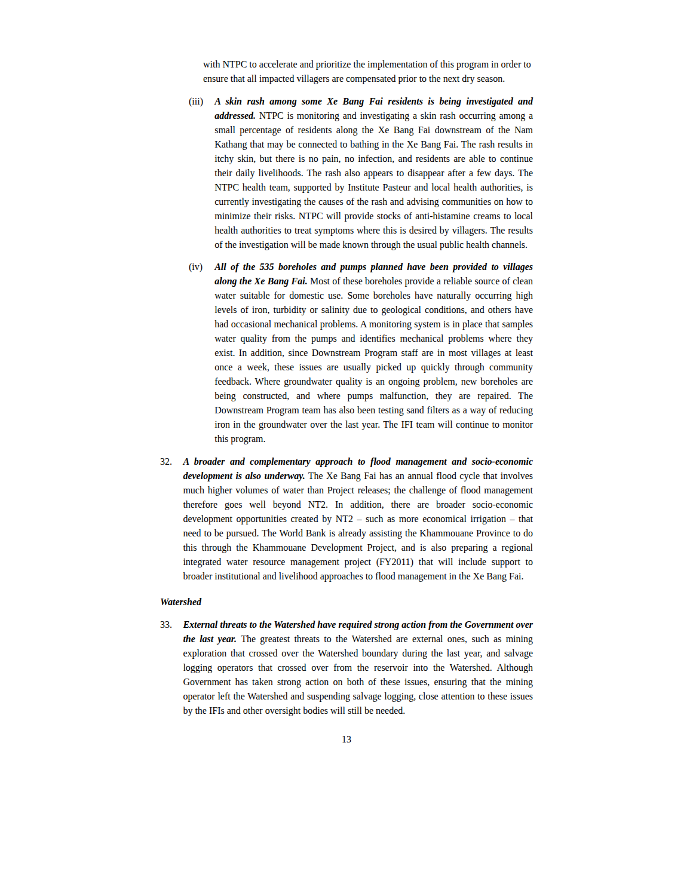with NTPC to accelerate and prioritize the implementation of this program in order to ensure that all impacted villagers are compensated prior to the next dry season.
(iii)
A skin rash among some Xe Bang Fai residents is being investigated and addressed. NTPC is monitoring and investigating a skin rash occurring among a small percentage of residents along the Xe Bang Fai downstream of the Nam Kathang that may be connected to bathing in the Xe Bang Fai. The rash results in itchy skin, but there is no pain, no infection, and residents are able to continue their daily livelihoods. The rash also appears to disappear after a few days. The NTPC health team, supported by Institute Pasteur and local health authorities, is currently investigating the causes of the rash and advising communities on how to minimize their risks. NTPC will provide stocks of anti-histamine creams to local health authorities to treat symptoms where this is desired by villagers. The results of the investigation will be made known through the usual public health channels.
(iv)
All of the 535 boreholes and pumps planned have been provided to villages along the Xe Bang Fai. Most of these boreholes provide a reliable source of clean water suitable for domestic use. Some boreholes have naturally occurring high levels of iron, turbidity or salinity due to geological conditions, and others have had occasional mechanical problems. A monitoring system is in place that samples water quality from the pumps and identifies mechanical problems where they exist. In addition, since Downstream Program staff are in most villages at least once a week, these issues are usually picked up quickly through community feedback. Where groundwater quality is an ongoing problem, new boreholes are being constructed, and where pumps malfunction, they are repaired. The Downstream Program team has also been testing sand filters as a way of reducing iron in the groundwater over the last year. The IFI team will continue to monitor this program.
32.
A broader and complementary approach to flood management and socio-economic development is also underway. The Xe Bang Fai has an annual flood cycle that involves much higher volumes of water than Project releases; the challenge of flood management therefore goes well beyond NT2. In addition, there are broader socio-economic development opportunities created by NT2 – such as more economical irrigation – that need to be pursued. The World Bank is already assisting the Khammouane Province to do this through the Khammouane Development Project, and is also preparing a regional integrated water resource management project (FY2011) that will include support to broader institutional and livelihood approaches to flood management in the Xe Bang Fai.
Watershed
33.
External threats to the Watershed have required strong action from the Government over the last year. The greatest threats to the Watershed are external ones, such as mining exploration that crossed over the Watershed boundary during the last year, and salvage logging operators that crossed over from the reservoir into the Watershed. Although Government has taken strong action on both of these issues, ensuring that the mining operator left the Watershed and suspending salvage logging, close attention to these issues by the IFIs and other oversight bodies will still be needed.
13